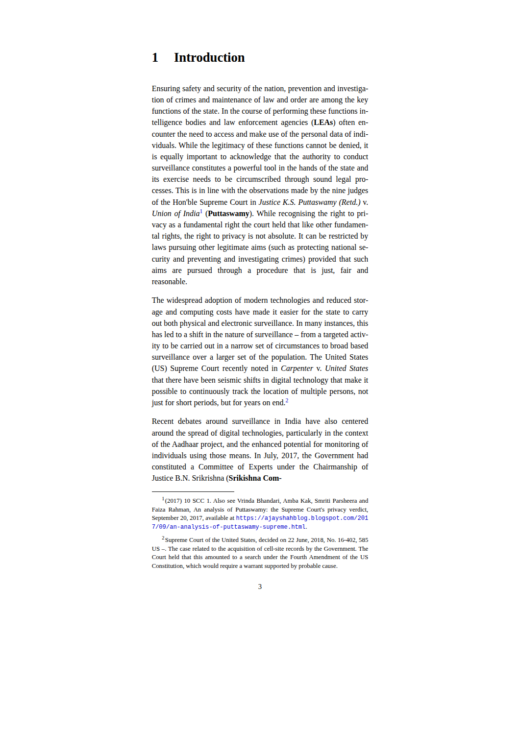1 Introduction
Ensuring safety and security of the nation, prevention and investigation of crimes and maintenance of law and order are among the key functions of the state. In the course of performing these functions intelligence bodies and law enforcement agencies (LEAs) often encounter the need to access and make use of the personal data of individuals. While the legitimacy of these functions cannot be denied, it is equally important to acknowledge that the authority to conduct surveillance constitutes a powerful tool in the hands of the state and its exercise needs to be circumscribed through sound legal processes. This is in line with the observations made by the nine judges of the Hon'ble Supreme Court in Justice K.S. Puttaswamy (Retd.) v. Union of India1 (Puttaswamy). While recognising the right to privacy as a fundamental right the court held that like other fundamental rights, the right to privacy is not absolute. It can be restricted by laws pursuing other legitimate aims (such as protecting national security and preventing and investigating crimes) provided that such aims are pursued through a procedure that is just, fair and reasonable.
The widespread adoption of modern technologies and reduced storage and computing costs have made it easier for the state to carry out both physical and electronic surveillance. In many instances, this has led to a shift in the nature of surveillance – from a targeted activity to be carried out in a narrow set of circumstances to broad based surveillance over a larger set of the population. The United States (US) Supreme Court recently noted in Carpenter v. United States that there have been seismic shifts in digital technology that make it possible to continuously track the location of multiple persons, not just for short periods, but for years on end.2
Recent debates around surveillance in India have also centered around the spread of digital technologies, particularly in the context of the Aadhaar project, and the enhanced potential for monitoring of individuals using those means. In July, 2017, the Government had constituted a Committee of Experts under the Chairmanship of Justice B.N. Srikrishna (Srikishna Com-
1(2017) 10 SCC 1. Also see Vrinda Bhandari, Amba Kak, Smriti Parsheera and Faiza Rahman, An analysis of Puttaswamy: the Supreme Court's privacy verdict, September 20, 2017, available at https://ajayshahblog.blogspot.com/2017/09/an-analysis-of-puttaswamy-supreme.html.
2 Supreme Court of the United States, decided on 22 June, 2018, No. 16-402, 585 US –. The case related to the acquisition of cell-site records by the Government. The Court held that this amounted to a search under the Fourth Amendment of the US Constitution, which would require a warrant supported by probable cause.
3